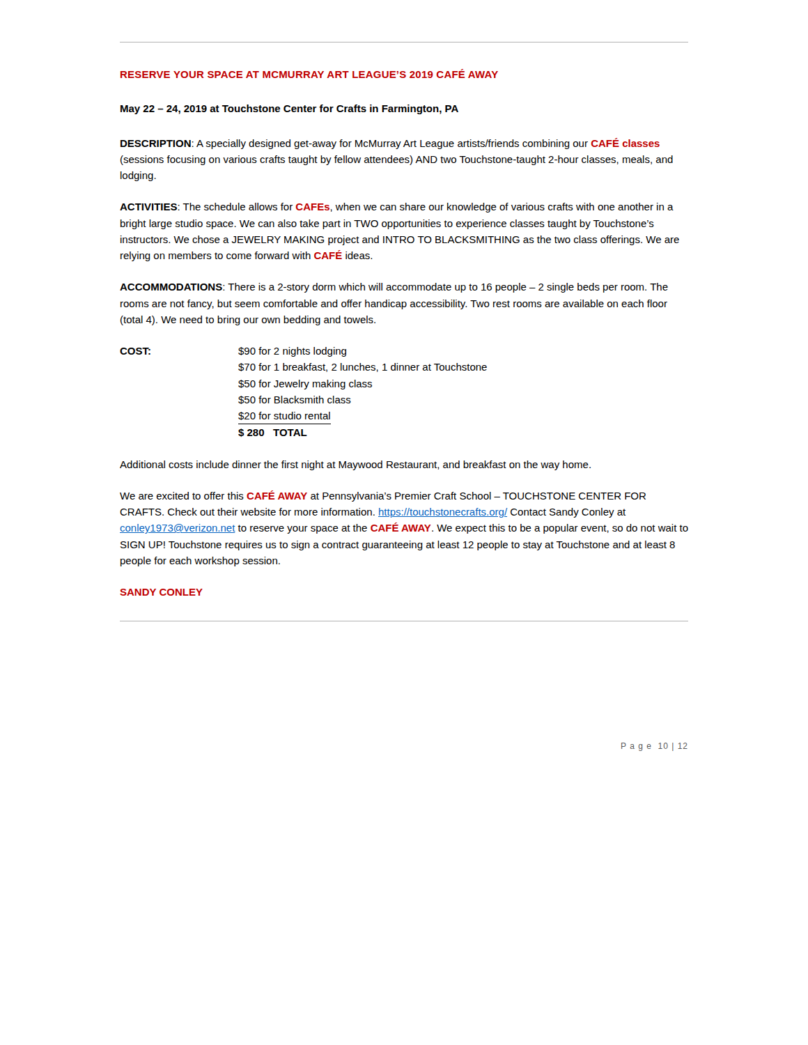RESERVE YOUR SPACE AT MCMURRAY ART LEAGUE’S 2019 CAFÉ AWAY
May 22 – 24, 2019 at Touchstone Center for Crafts in Farmington, PA
DESCRIPTION: A specially designed get-away for McMurray Art League artists/friends combining our CAFÉ classes (sessions focusing on various crafts taught by fellow attendees) AND two Touchstone-taught 2-hour classes, meals, and lodging.
ACTIVITIES: The schedule allows for CAFEs, when we can share our knowledge of various crafts with one another in a bright large studio space. We can also take part in TWO opportunities to experience classes taught by Touchstone’s instructors. We chose a JEWELRY MAKING project and INTRO TO BLACKSMITHING as the two class offerings. We are relying on members to come forward with CAFÉ ideas.
ACCOMMODATIONS: There is a 2-story dorm which will accommodate up to 16 people – 2 single beds per room. The rooms are not fancy, but seem comfortable and offer handicap accessibility. Two rest rooms are available on each floor (total 4). We need to bring our own bedding and towels.
| COST: | $90 for 2 nights lodging |
| | $70 for 1 breakfast, 2 lunches, 1 dinner at Touchstone |
| | $50 for Jewelry making class |
| | $50 for Blacksmith class |
| | $20 for studio rental |
| | $ 280 TOTAL |
Additional costs include dinner the first night at Maywood Restaurant, and breakfast on the way home.
We are excited to offer this CAFÉ AWAY at Pennsylvania’s Premier Craft School – TOUCHSTONE CENTER FOR CRAFTS. Check out their website for more information. https://touchstonecrafts.org/ Contact Sandy Conley at conley1973@verizon.net to reserve your space at the CAFÉ AWAY. We expect this to be a popular event, so do not wait to SIGN UP! Touchstone requires us to sign a contract guaranteeing at least 12 people to stay at Touchstone and at least 8 people for each workshop session.
SANDY CONLEY
P a g e 10 | 12